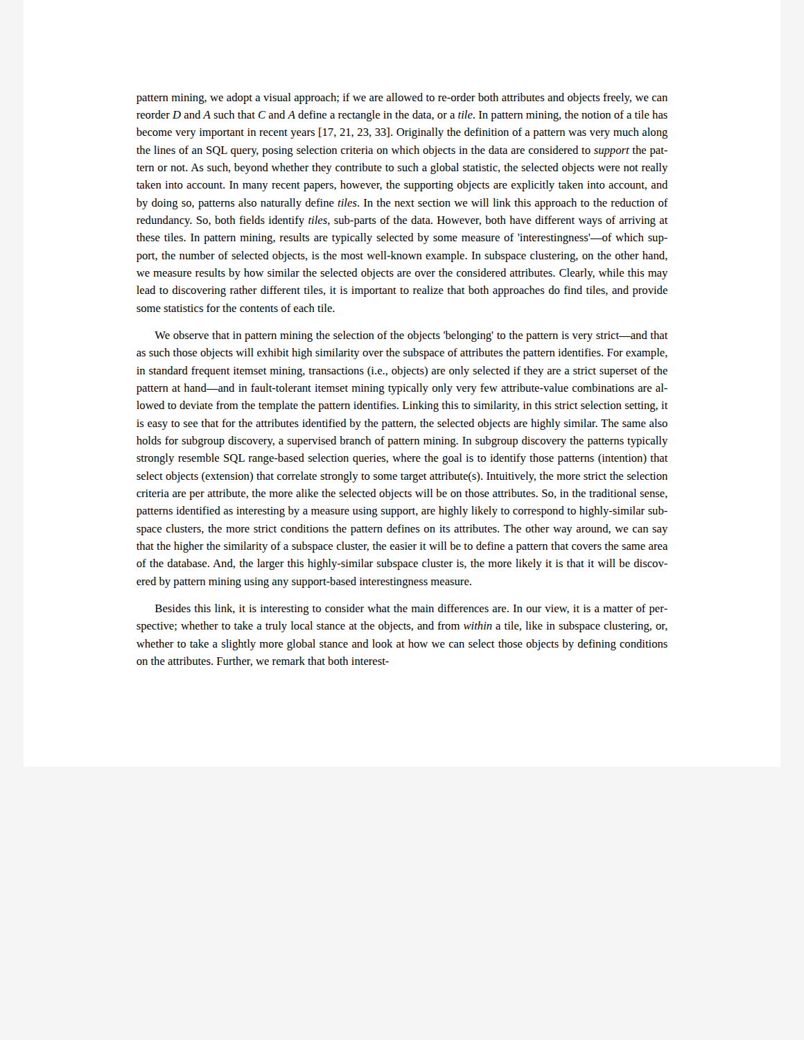pattern mining, we adopt a visual approach; if we are allowed to re-order both attributes and objects freely, we can reorder D and A such that C and A define a rectangle in the data, or a tile. In pattern mining, the notion of a tile has become very important in recent years [17, 21, 23, 33]. Originally the definition of a pattern was very much along the lines of an SQL query, posing selection criteria on which objects in the data are considered to support the pattern or not. As such, beyond whether they contribute to such a global statistic, the selected objects were not really taken into account. In many recent papers, however, the supporting objects are explicitly taken into account, and by doing so, patterns also naturally define tiles. In the next section we will link this approach to the reduction of redundancy. So, both fields identify tiles, sub-parts of the data. However, both have different ways of arriving at these tiles. In pattern mining, results are typically selected by some measure of 'interestingness'—of which support, the number of selected objects, is the most well-known example. In subspace clustering, on the other hand, we measure results by how similar the selected objects are over the considered attributes. Clearly, while this may lead to discovering rather different tiles, it is important to realize that both approaches do find tiles, and provide some statistics for the contents of each tile.
We observe that in pattern mining the selection of the objects 'belonging' to the pattern is very strict—and that as such those objects will exhibit high similarity over the subspace of attributes the pattern identifies. For example, in standard frequent itemset mining, transactions (i.e., objects) are only selected if they are a strict superset of the pattern at hand—and in fault-tolerant itemset mining typically only very few attribute-value combinations are allowed to deviate from the template the pattern identifies. Linking this to similarity, in this strict selection setting, it is easy to see that for the attributes identified by the pattern, the selected objects are highly similar. The same also holds for subgroup discovery, a supervised branch of pattern mining. In subgroup discovery the patterns typically strongly resemble SQL range-based selection queries, where the goal is to identify those patterns (intention) that select objects (extension) that correlate strongly to some target attribute(s). Intuitively, the more strict the selection criteria are per attribute, the more alike the selected objects will be on those attributes. So, in the traditional sense, patterns identified as interesting by a measure using support, are highly likely to correspond to highly-similar subspace clusters, the more strict conditions the pattern defines on its attributes. The other way around, we can say that the higher the similarity of a subspace cluster, the easier it will be to define a pattern that covers the same area of the database. And, the larger this highly-similar subspace cluster is, the more likely it is that it will be discovered by pattern mining using any support-based interestingness measure.
Besides this link, it is interesting to consider what the main differences are. In our view, it is a matter of perspective; whether to take a truly local stance at the objects, and from within a tile, like in subspace clustering, or, whether to take a slightly more global stance and look at how we can select those objects by defining conditions on the attributes. Further, we remark that both interest-